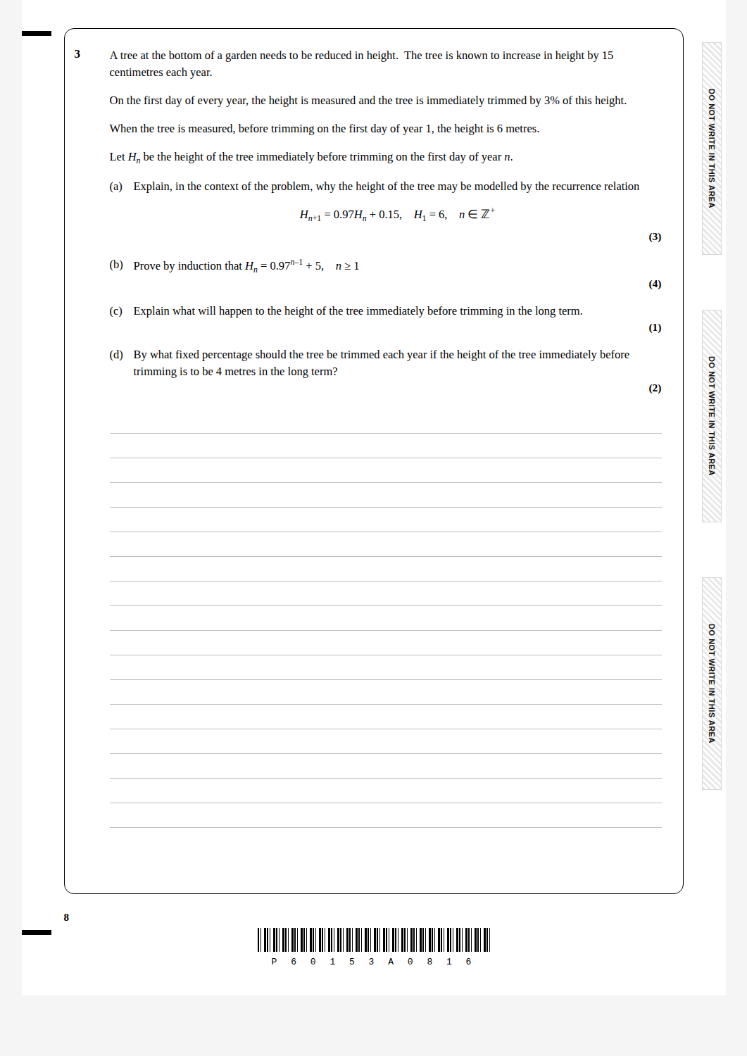DO NOT WRITE IN THIS AREA
DO NOT WRITE IN THIS AREA
DO NOT WRITE IN THIS AREA
3
A tree at the bottom of a garden needs to be reduced in height. The tree is known to increase in height by 15 centimetres each year.
On the first day of every year, the height is measured and the tree is immediately trimmed by 3% of this height.
When the tree is measured, before trimming on the first day of year 1, the height is 6 metres.
Let Hn be the height of the tree immediately before trimming on the first day of year n.
(a) Explain, in the context of the problem, why the height of the tree may be modelled by the recurrence relation
Hn+1 = 0.97Hn + 0.15, H1 = 6, n ∈ ℤ+
(3)
(b) Prove by induction that Hn = 0.97n–1 + 5, n ≥ 1
(4)
(c) Explain what will happen to the height of the tree immediately before trimming in the long term.
(1)
(d) By what fixed percentage should the tree be trimmed each year if the height of the tree immediately before trimming is to be 4 metres in the long term?
(2)
8
P 6 0 1 5 3 A 0 8 1 6